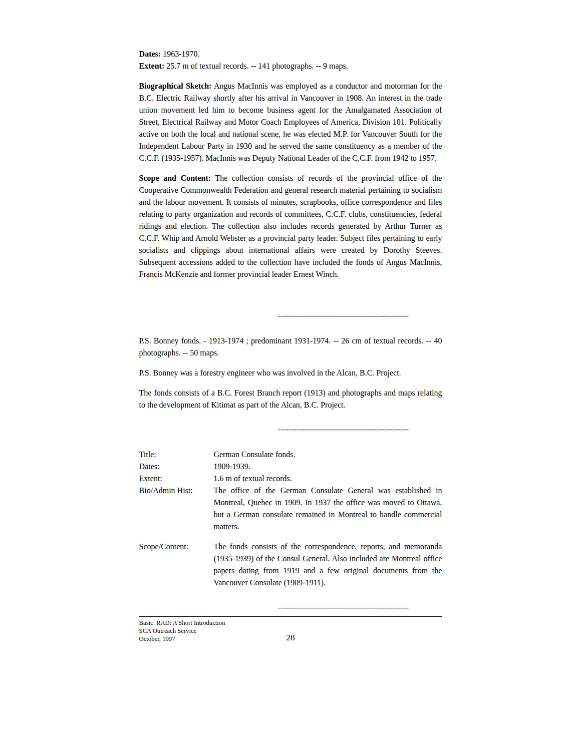Dates: 1963-1970.
Extent: 25.7 m of textual records. -- 141 photographs. -- 9 maps.
Biographical Sketch: Angus MacInnis was employed as a conductor and motorman for the B.C. Electric Railway shortly after his arrival in Vancouver in 1908. An interest in the trade union movement led him to become business agent for the Amalgamated Association of Street, Electrical Railway and Motor Coach Employees of America, Division 101. Politically active on both the local and national scene, he was elected M.P. for Vancouver South for the Independent Labour Party in 1930 and he served the same constituency as a member of the C.C.F. (1935-1957). MacInnis was Deputy National Leader of the C.C.F. from 1942 to 1957.
Scope and Content: The collection consists of records of the provincial office of the Cooperative Commonwealth Federation and general research material pertaining to socialism and the labour movement. It consists of minutes, scrapbooks, office correspondence and files relating to party organization and records of committees, C.C.F. clubs, constituencies, federal ridings and election. The collection also includes records generated by Arthur Turner as C.C.F. Whip and Arnold Webster as a provincial party leader. Subject files pertaining to early socialists and clippings about international affairs were created by Dorothy Steeves. Subsequent accessions added to the collection have included the fonds of Angus MacInnis, Francis McKenzie and former provincial leader Ernest Winch.
-------------------------------------------------
P.S. Bonney fonds. - 1913-1974 ; predominant 1931-1974. -- 26 cm of textual records. -- 40 photographs. -- 50 maps.
P.S. Bonney was a forestry engineer who was involved in the Alcan, B.C. Project.
The fonds consists of a B.C. Forest Branch report (1913) and photographs and maps relating to the development of Kitimat as part of the Alcan, B.C. Project.
-------------------------------------------------
| Title: | German Consulate fonds. |
| Dates: | 1909-1939. |
| Extent: | 1.6 m of textual records. |
| Bio/Admin Hist: | The office of the German Consulate General was established in Montreal, Quebec in 1909. In 1937 the office was moved to Ottawa, but a German consulate remained in Montreal to handle commercial matters. |
| Scope/Content: | The fonds consists of the correspondence, reports, and memoranda (1935-1939) of the Consul General. Also included are Montreal office papers dating from 1919 and a few original documents from the Vancouver Consulate (1909-1911). |
-------------------------------------------------
Basic RAD: A Short Introduction
SCA Outreach Service
October, 1997 28